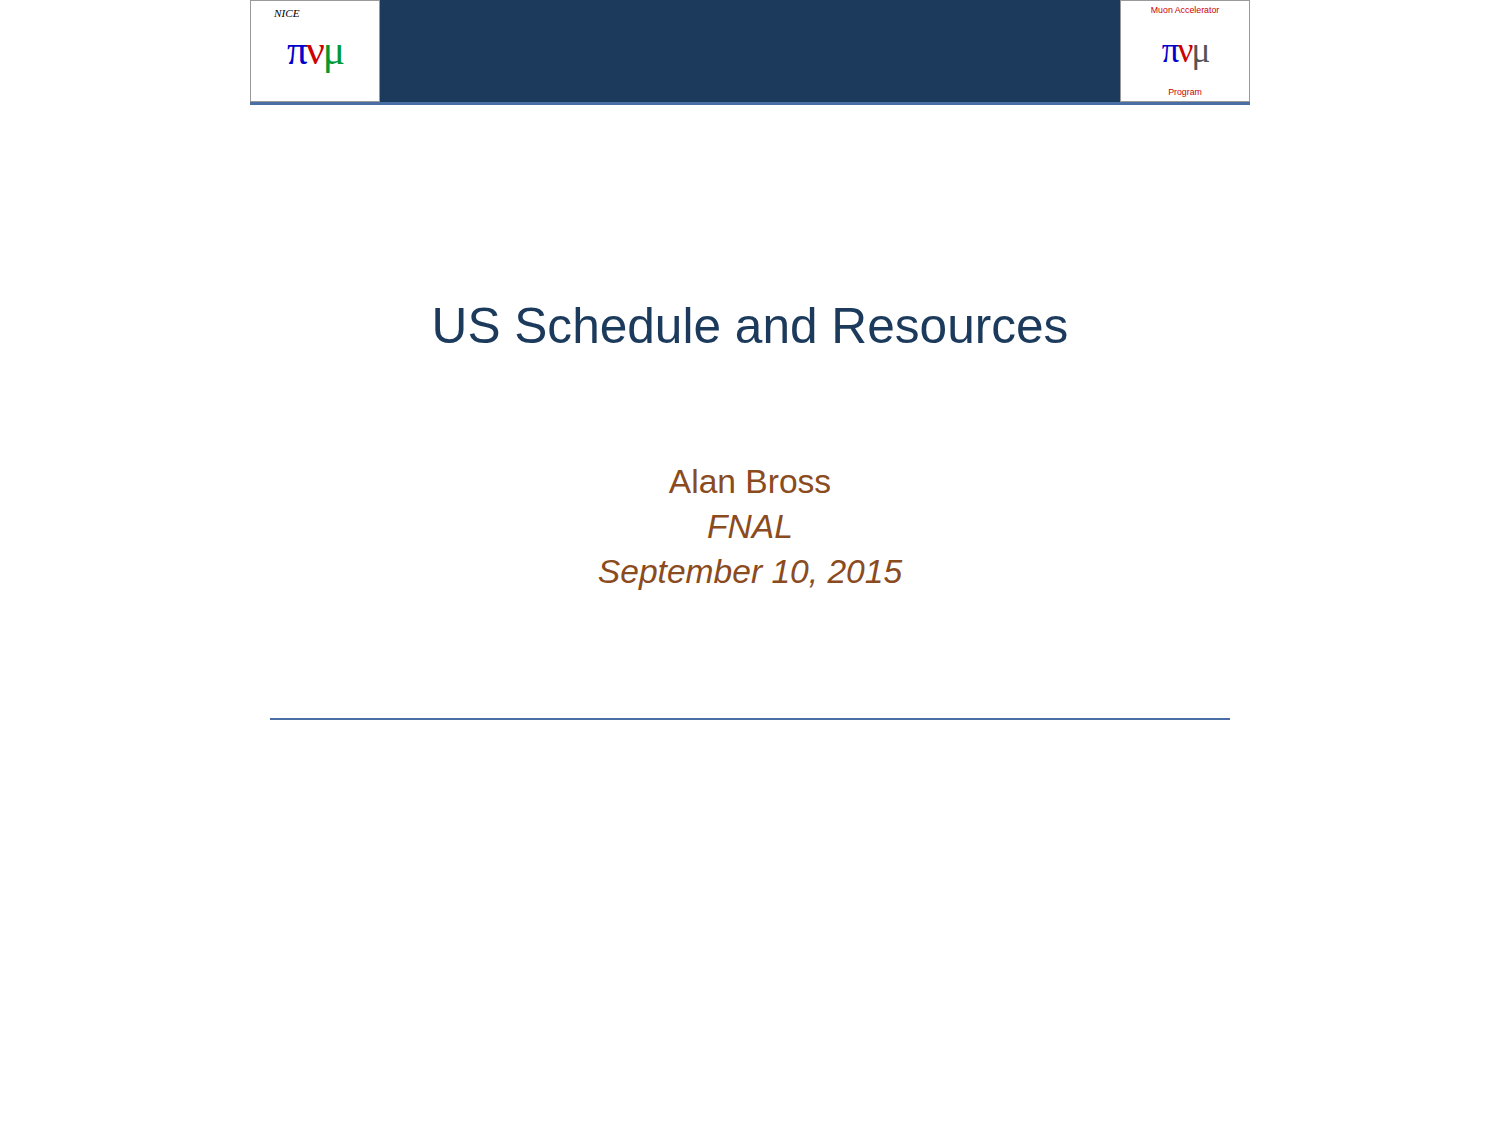NICE πνμ
Muon Accelerator πνμ Program
US Schedule and Resources
Alan Bross
FNAL
September 10, 2015